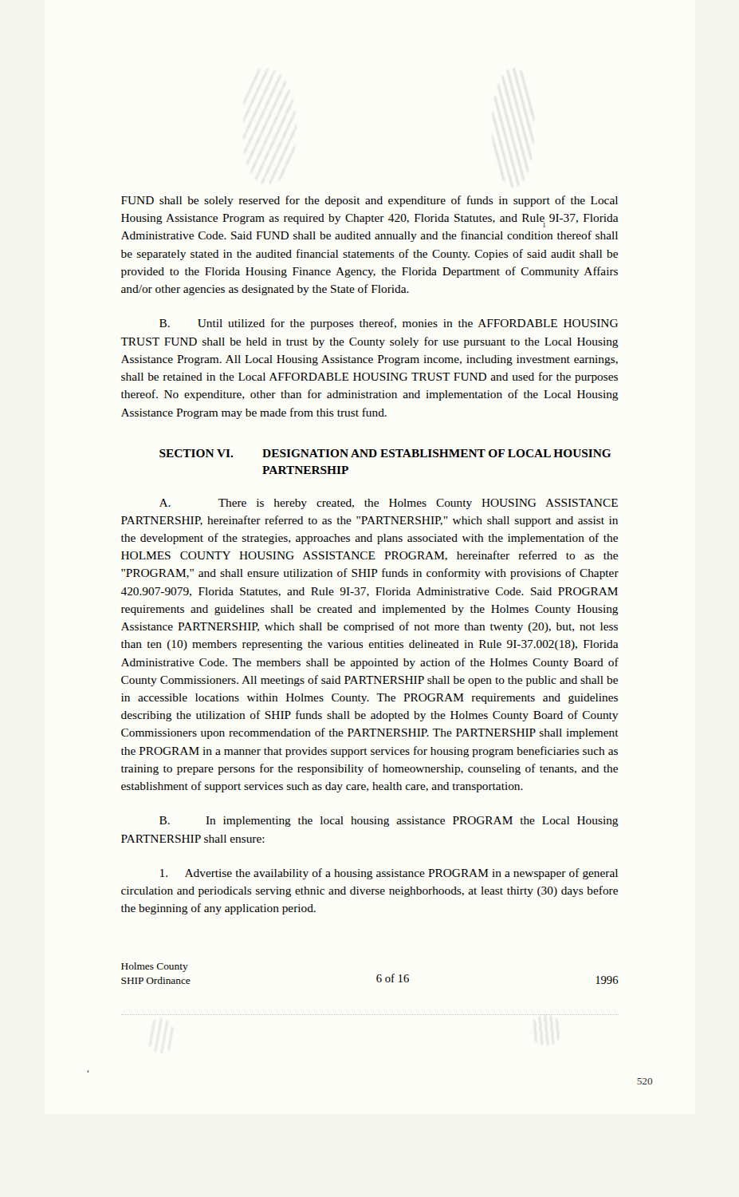ı
FUND shall be solely reserved for the deposit and expenditure of funds in support of the Local Housing Assistance Program as required by Chapter 420, Florida Statutes, and Rule 9I-37, Florida Administrative Code. Said FUND shall be audited annually and the financial condition thereof shall be separately stated in the audited financial statements of the County. Copies of said audit shall be provided to the Florida Housing Finance Agency, the Florida Department of Community Affairs and/or other agencies as designated by the State of Florida.
B. Until utilized for the purposes thereof, monies in the AFFORDABLE HOUSING TRUST FUND shall be held in trust by the County solely for use pursuant to the Local Housing Assistance Program. All Local Housing Assistance Program income, including investment earnings, shall be retained in the Local AFFORDABLE HOUSING TRUST FUND and used for the purposes thereof. No expenditure, other than for administration and implementation of the Local Housing Assistance Program may be made from this trust fund.
SECTION VI. DESIGNATION AND ESTABLISHMENT OF LOCAL HOUSING PARTNERSHIP
A. There is hereby created, the Holmes County HOUSING ASSISTANCE PARTNERSHIP, hereinafter referred to as the "PARTNERSHIP," which shall support and assist in the development of the strategies, approaches and plans associated with the implementation of the HOLMES COUNTY HOUSING ASSISTANCE PROGRAM, hereinafter referred to as the "PROGRAM," and shall ensure utilization of SHIP funds in conformity with provisions of Chapter 420.907-9079, Florida Statutes, and Rule 9I-37, Florida Administrative Code. Said PROGRAM requirements and guidelines shall be created and implemented by the Holmes County Housing Assistance PARTNERSHIP, which shall be comprised of not more than twenty (20), but, not less than ten (10) members representing the various entities delineated in Rule 9I-37.002(18), Florida Administrative Code. The members shall be appointed by action of the Holmes County Board of County Commissioners. All meetings of said PARTNERSHIP shall be open to the public and shall be in accessible locations within Holmes County. The PROGRAM requirements and guidelines describing the utilization of SHIP funds shall be adopted by the Holmes County Board of County Commissioners upon recommendation of the PARTNERSHIP. The PARTNERSHIP shall implement the PROGRAM in a manner that provides support services for housing program beneficiaries such as training to prepare persons for the responsibility of homeownership, counseling of tenants, and the establishment of support services such as day care, health care, and transportation.
B. In implementing the local housing assistance PROGRAM the Local Housing PARTNERSHIP shall ensure:
1. Advertise the availability of a housing assistance PROGRAM in a newspaper of general circulation and periodicals serving ethnic and diverse neighborhoods, at least thirty (30) days before the beginning of any application period.
Holmes County
SHIP Ordinance
6 of 16
1996
ʻ
520